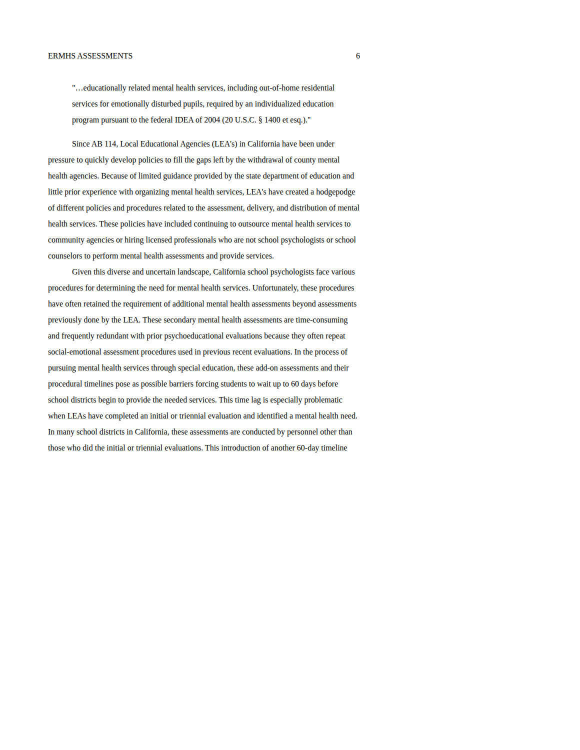ERMHS Assessments 6
"…educationally related mental health services, including out-of-home residential services for emotionally disturbed pupils, required by an individualized education program pursuant to the federal IDEA of 2004 (20 U.S.C. § 1400 et esq.)."
Since AB 114, Local Educational Agencies (LEA's) in California have been under pressure to quickly develop policies to fill the gaps left by the withdrawal of county mental health agencies. Because of limited guidance provided by the state department of education and little prior experience with organizing mental health services, LEA's have created a hodgepodge of different policies and procedures related to the assessment, delivery, and distribution of mental health services. These policies have included continuing to outsource mental health services to community agencies or hiring licensed professionals who are not school psychologists or school counselors to perform mental health assessments and provide services.
Given this diverse and uncertain landscape, California school psychologists face various procedures for determining the need for mental health services. Unfortunately, these procedures have often retained the requirement of additional mental health assessments beyond assessments previously done by the LEA. These secondary mental health assessments are time-consuming and frequently redundant with prior psychoeducational evaluations because they often repeat social-emotional assessment procedures used in previous recent evaluations. In the process of pursuing mental health services through special education, these add-on assessments and their procedural timelines pose as possible barriers forcing students to wait up to 60 days before school districts begin to provide the needed services. This time lag is especially problematic when LEAs have completed an initial or triennial evaluation and identified a mental health need. In many school districts in California, these assessments are conducted by personnel other than those who did the initial or triennial evaluations. This introduction of another 60-day timeline